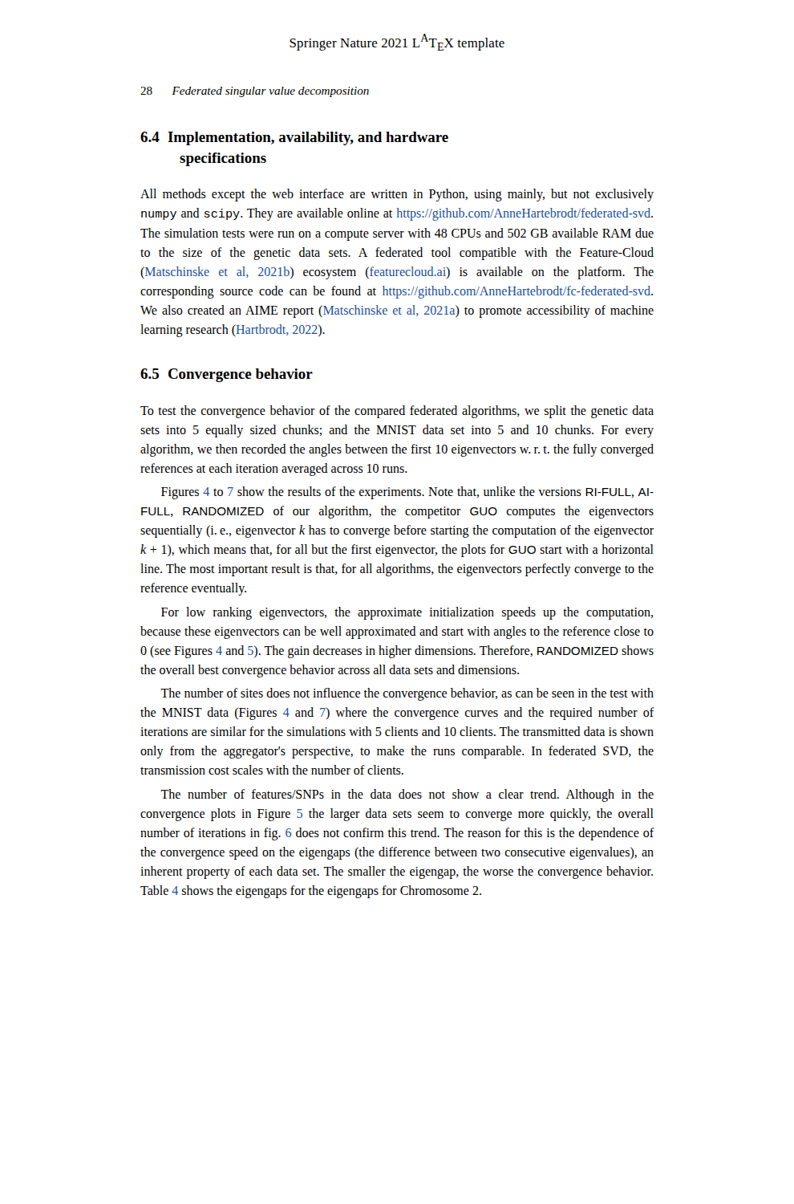Springer Nature 2021 LATEX template
28 Federated singular value decomposition
6.4 Implementation, availability, and hardwarespecifications
All methods except the web interface are written in Python, using mainly, but not exclusively numpy and scipy. They are available online at https://github.com/AnneHartebrodt/federated-svd. The simulation tests were run on a compute server with 48 CPUs and 502 GB available RAM due to the size of the genetic data sets. A federated tool compatible with the Feature-Cloud (Matschinske et al, 2021b) ecosystem (featurecloud.ai) is available on the platform. The corresponding source code can be found at https://github.com/AnneHartebrodt/fc-federated-svd. We also created an AIME report (Matschinske et al, 2021a) to promote accessibility of machine learning research (Hartbrodt, 2022).
6.5 Convergence behavior
To test the convergence behavior of the compared federated algorithms, we split the genetic data sets into 5 equally sized chunks; and the MNIST data set into 5 and 10 chunks. For every algorithm, we then recorded the angles between the first 10 eigenvectors w. r. t. the fully converged references at each iteration averaged across 10 runs.
Figures 4 to 7 show the results of the experiments. Note that, unlike the versions RI-FULL, AI-FULL, RANDOMIZED of our algorithm, the competitor GUO computes the eigenvectors sequentially (i. e., eigenvector k has to converge before starting the computation of the eigenvector k + 1), which means that, for all but the first eigenvector, the plots for GUO start with a horizontal line. The most important result is that, for all algorithms, the eigenvectors perfectly converge to the reference eventually.
For low ranking eigenvectors, the approximate initialization speeds up the computation, because these eigenvectors can be well approximated and start with angles to the reference close to 0 (see Figures 4 and 5). The gain decreases in higher dimensions. Therefore, RANDOMIZED shows the overall best convergence behavior across all data sets and dimensions.
The number of sites does not influence the convergence behavior, as can be seen in the test with the MNIST data (Figures 4 and 7) where the convergence curves and the required number of iterations are similar for the simulations with 5 clients and 10 clients. The transmitted data is shown only from the aggregator's perspective, to make the runs comparable. In federated SVD, the transmission cost scales with the number of clients.
The number of features/SNPs in the data does not show a clear trend. Although in the convergence plots in Figure 5 the larger data sets seem to converge more quickly, the overall number of iterations in fig. 6 does not confirm this trend. The reason for this is the dependence of the convergence speed on the eigengaps (the difference between two consecutive eigenvalues), an inherent property of each data set. The smaller the eigengap, the worse the convergence behavior. Table 4 shows the eigengaps for the eigengaps for Chromosome 2.